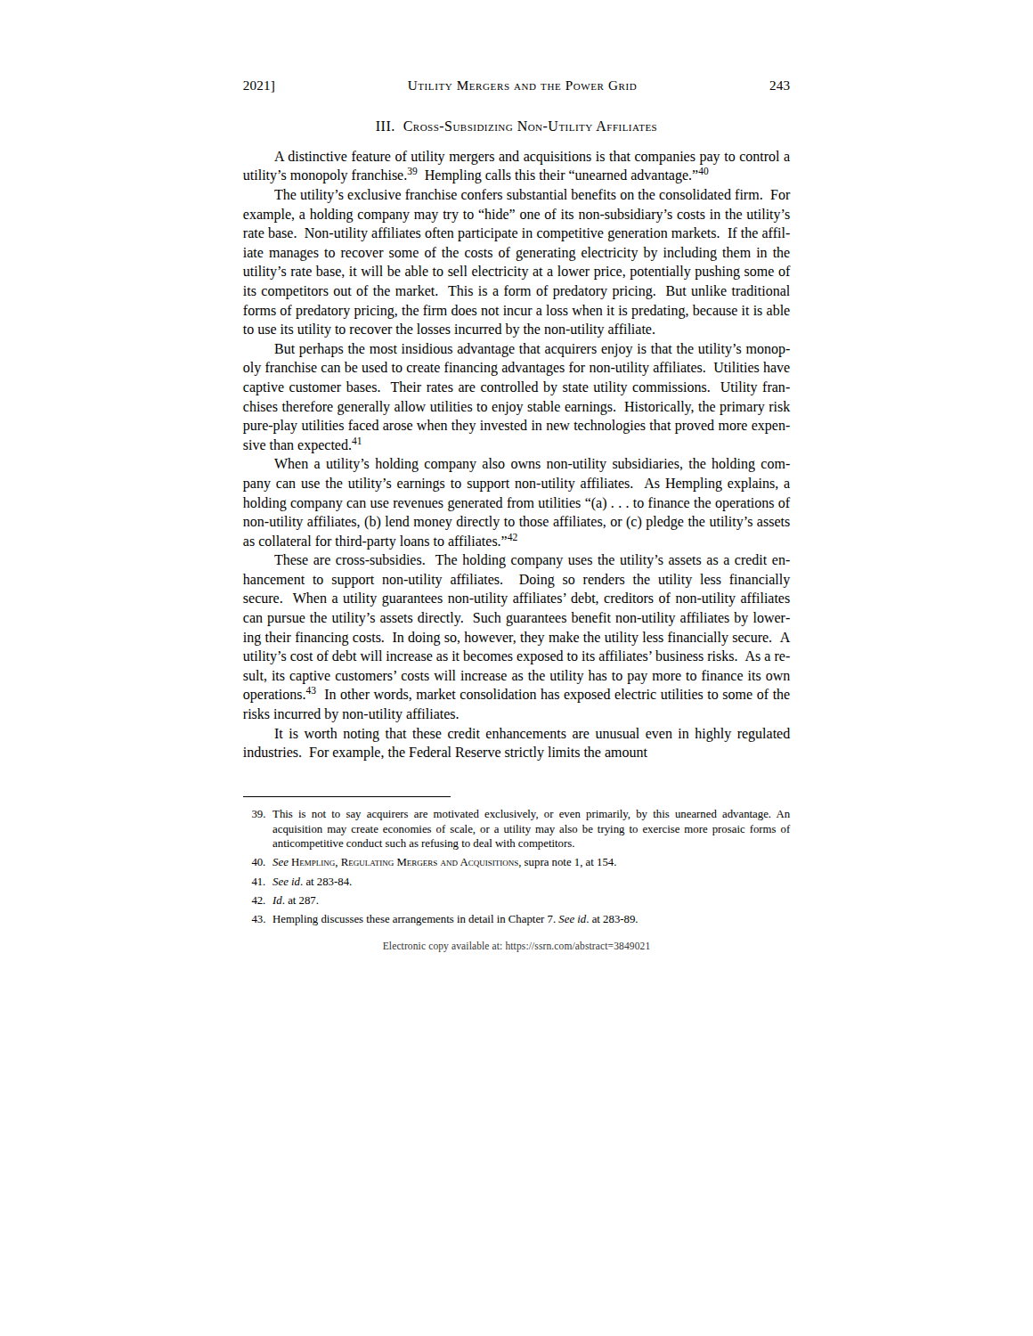2021] Utility Mergers and the Power Grid 243
III. Cross-Subsidizing Non-Utility Affiliates
A distinctive feature of utility mergers and acquisitions is that companies pay to control a utility’s monopoly franchise.39 Hempling calls this their “unearned advantage.”40
The utility’s exclusive franchise confers substantial benefits on the consolidated firm. For example, a holding company may try to “hide” one of its non-subsidiary’s costs in the utility’s rate base. Non-utility affiliates often participate in competitive generation markets. If the affiliate manages to recover some of the costs of generating electricity by including them in the utility’s rate base, it will be able to sell electricity at a lower price, potentially pushing some of its competitors out of the market. This is a form of predatory pricing. But unlike traditional forms of predatory pricing, the firm does not incur a loss when it is predating, because it is able to use its utility to recover the losses incurred by the non-utility affiliate.
But perhaps the most insidious advantage that acquirers enjoy is that the utility’s monopoly franchise can be used to create financing advantages for non-utility affiliates. Utilities have captive customer bases. Their rates are controlled by state utility commissions. Utility franchises therefore generally allow utilities to enjoy stable earnings. Historically, the primary risk pure-play utilities faced arose when they invested in new technologies that proved more expensive than expected.41
When a utility’s holding company also owns non-utility subsidiaries, the holding company can use the utility’s earnings to support non-utility affiliates. As Hempling explains, a holding company can use revenues generated from utilities “(a) . . . to finance the operations of non-utility affiliates, (b) lend money directly to those affiliates, or (c) pledge the utility’s assets as collateral for third-party loans to affiliates.”42
These are cross-subsidies. The holding company uses the utility’s assets as a credit enhancement to support non-utility affiliates. Doing so renders the utility less financially secure. When a utility guarantees non-utility affiliates’ debt, creditors of non-utility affiliates can pursue the utility’s assets directly. Such guarantees benefit non-utility affiliates by lowering their financing costs. In doing so, however, they make the utility less financially secure. A utility’s cost of debt will increase as it becomes exposed to its affiliates’ business risks. As a result, its captive customers’ costs will increase as the utility has to pay more to finance its own operations.43 In other words, market consolidation has exposed electric utilities to some of the risks incurred by non-utility affiliates.
It is worth noting that these credit enhancements are unusual even in highly regulated industries. For example, the Federal Reserve strictly limits the amount
39. This is not to say acquirers are motivated exclusively, or even primarily, by this unearned advantage. An acquisition may create economies of scale, or a utility may also be trying to exercise more prosaic forms of anticompetitive conduct such as refusing to deal with competitors.
40. See Hempling, Regulating Mergers and Acquisitions, supra note 1, at 154.
41. See id. at 283-84.
42. Id. at 287.
43. Hempling discusses these arrangements in detail in Chapter 7. See id. at 283-89.
Electronic copy available at: https://ssrn.com/abstract=3849021